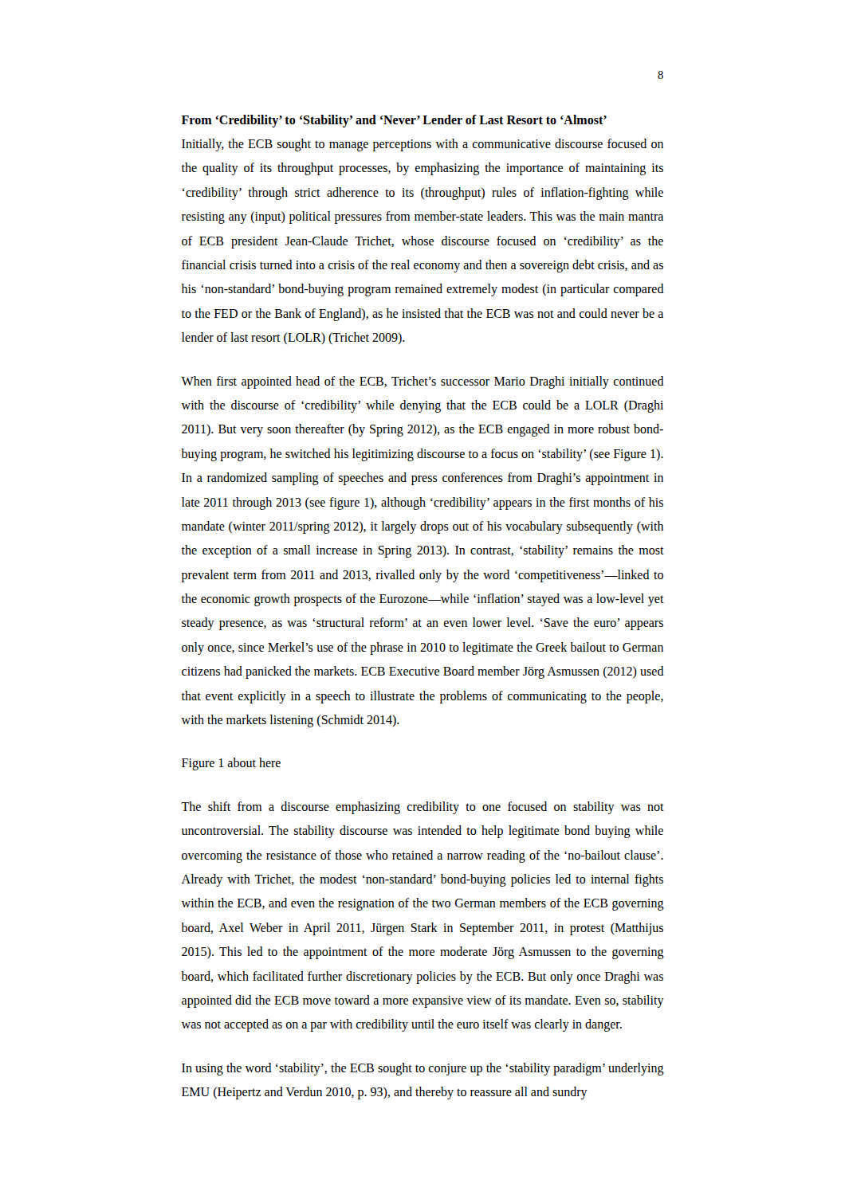8
From ‘Credibility’ to ‘Stability’ and ‘Never’ Lender of Last Resort to ‘Almost’
Initially, the ECB sought to manage perceptions with a communicative discourse focused on the quality of its throughput processes, by emphasizing the importance of maintaining its ‘credibility’ through strict adherence to its (throughput) rules of inflation-fighting while resisting any (input) political pressures from member-state leaders. This was the main mantra of ECB president Jean-Claude Trichet, whose discourse focused on ‘credibility’ as the financial crisis turned into a crisis of the real economy and then a sovereign debt crisis, and as his ‘non-standard’ bond-buying program remained extremely modest (in particular compared to the FED or the Bank of England), as he insisted that the ECB was not and could never be a lender of last resort (LOLR) (Trichet 2009).
When first appointed head of the ECB, Trichet’s successor Mario Draghi initially continued with the discourse of ‘credibility’ while denying that the ECB could be a LOLR (Draghi 2011). But very soon thereafter (by Spring 2012), as the ECB engaged in more robust bond-buying program, he switched his legitimizing discourse to a focus on ‘stability’ (see Figure 1). In a randomized sampling of speeches and press conferences from Draghi’s appointment in late 2011 through 2013 (see figure 1), although ‘credibility’ appears in the first months of his mandate (winter 2011/spring 2012), it largely drops out of his vocabulary subsequently (with the exception of a small increase in Spring 2013). In contrast, ‘stability’ remains the most prevalent term from 2011 and 2013, rivalled only by the word ‘competitiveness’—linked to the economic growth prospects of the Eurozone—while ‘inflation’ stayed was a low-level yet steady presence, as was ‘structural reform’ at an even lower level. ‘Save the euro’ appears only once, since Merkel’s use of the phrase in 2010 to legitimate the Greek bailout to German citizens had panicked the markets. ECB Executive Board member Jörg Asmussen (2012) used that event explicitly in a speech to illustrate the problems of communicating to the people, with the markets listening (Schmidt 2014).
Figure 1 about here
The shift from a discourse emphasizing credibility to one focused on stability was not uncontroversial. The stability discourse was intended to help legitimate bond buying while overcoming the resistance of those who retained a narrow reading of the ‘no-bailout clause’. Already with Trichet, the modest ‘non-standard’ bond-buying policies led to internal fights within the ECB, and even the resignation of the two German members of the ECB governing board, Axel Weber in April 2011, Jürgen Stark in September 2011, in protest (Matthijus 2015). This led to the appointment of the more moderate Jörg Asmussen to the governing board, which facilitated further discretionary policies by the ECB. But only once Draghi was appointed did the ECB move toward a more expansive view of its mandate. Even so, stability was not accepted as on a par with credibility until the euro itself was clearly in danger.
In using the word ‘stability’, the ECB sought to conjure up the ‘stability paradigm’ underlying EMU (Heipertz and Verdun 2010, p. 93), and thereby to reassure all and sundry